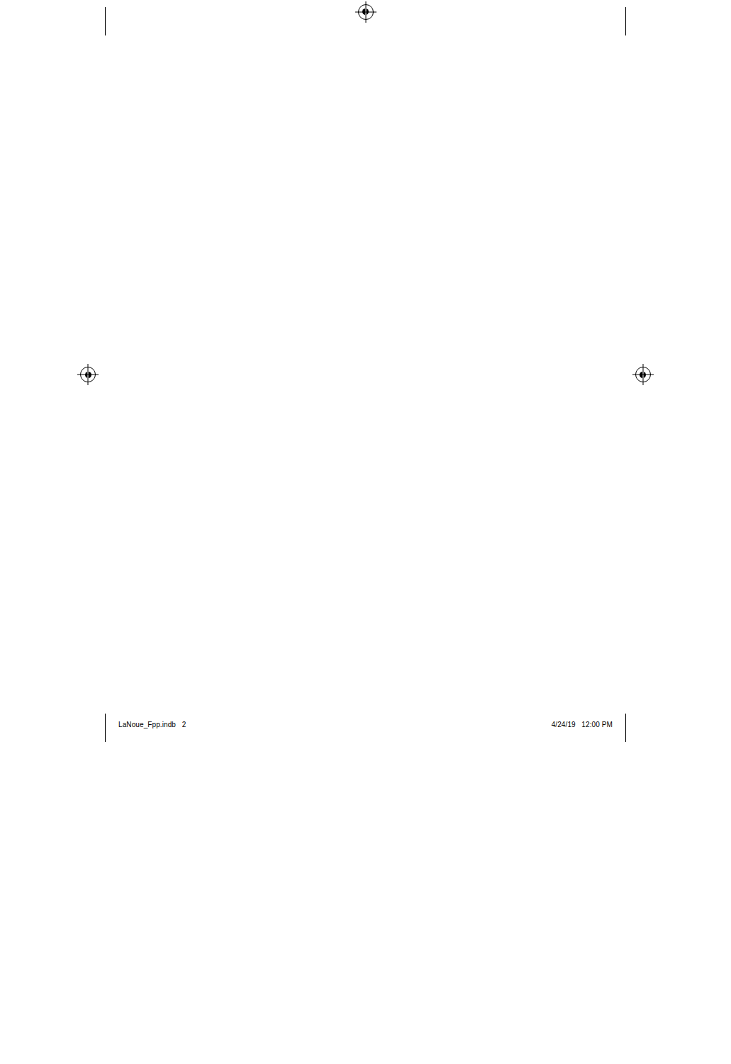LaNoue_Fpp.indb 2 4/24/19 12:00 PM